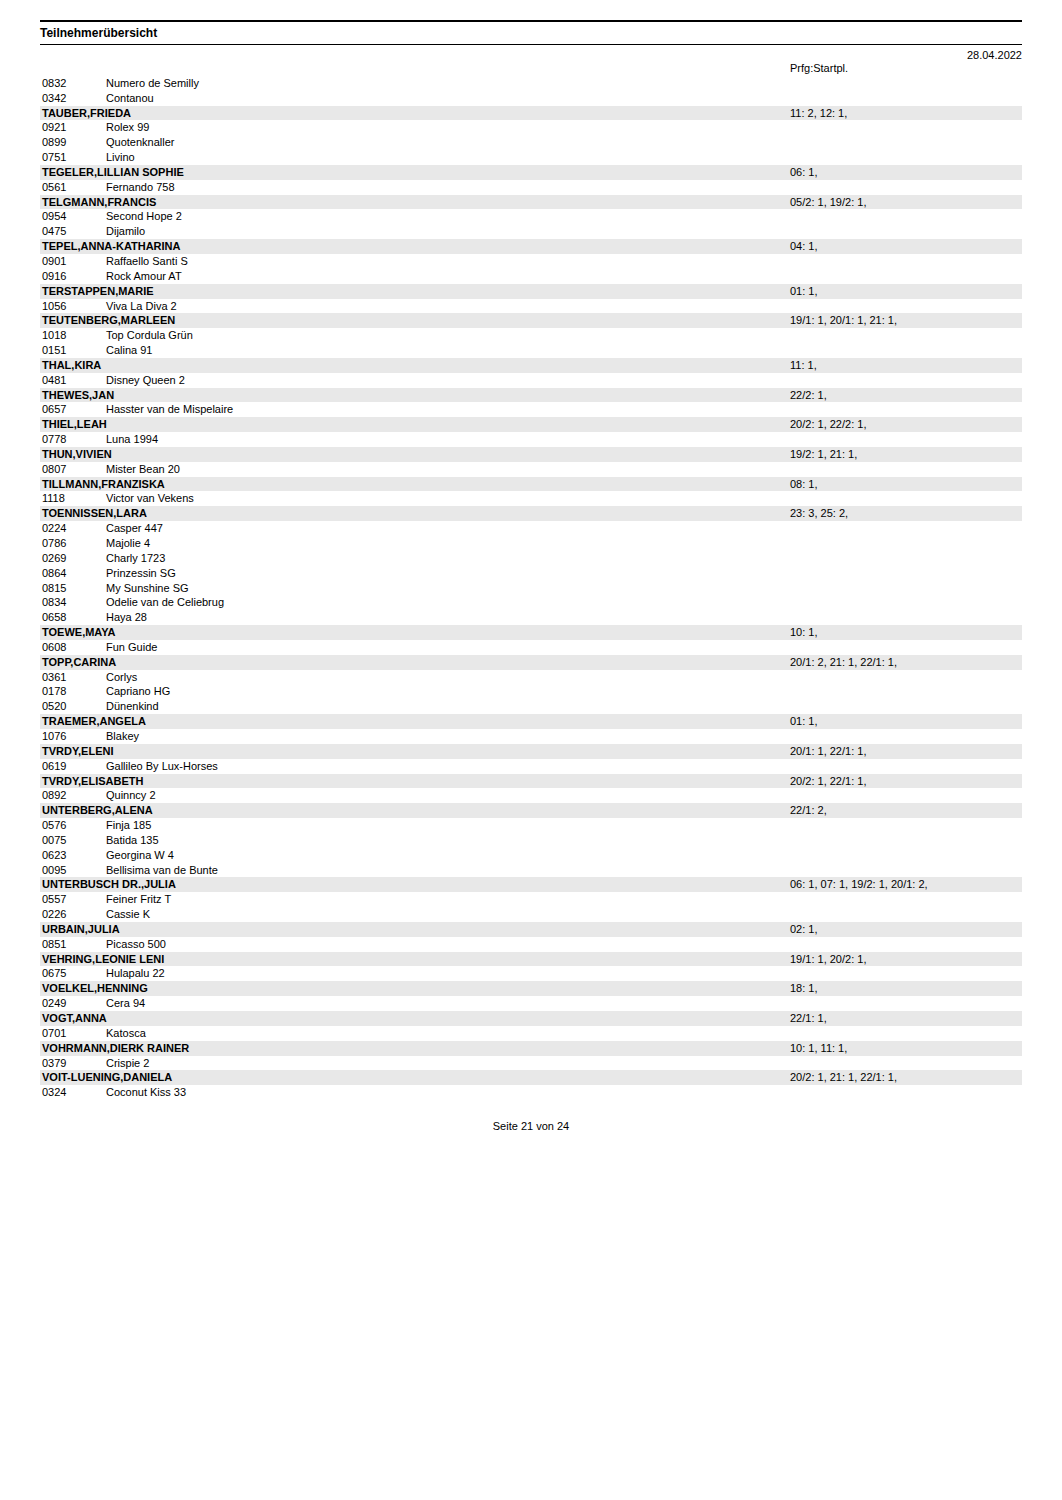Teilnehmerübersicht
28.04.2022
| | | Prfg:Startpl. |
| 0832 | Numero de Semilly | |
| 0342 | Contanou | |
| TAUBER,FRIEDA | 11: 2, 12: 1, |
| 0921 | Rolex 99 | |
| 0899 | Quotenknaller | |
| 0751 | Livino | |
| TEGELER,LILLIAN SOPHIE | 06: 1, |
| 0561 | Fernando 758 | |
| TELGMANN,FRANCIS | 05/2: 1, 19/2: 1, |
| 0954 | Second Hope 2 | |
| 0475 | Dijamilo | |
| TEPEL,ANNA-KATHARINA | 04: 1, |
| 0901 | Raffaello Santi S | |
| 0916 | Rock Amour AT | |
| TERSTAPPEN,MARIE | 01: 1, |
| 1056 | Viva La Diva 2 | |
| TEUTENBERG,MARLEEN | 19/1: 1, 20/1: 1, 21: 1, |
| 1018 | Top Cordula Grün | |
| 0151 | Calina 91 | |
| THAL,KIRA | 11: 1, |
| 0481 | Disney Queen 2 | |
| THEWES,JAN | 22/2: 1, |
| 0657 | Hasster van de Mispelaire | |
| THIEL,LEAH | 20/2: 1, 22/2: 1, |
| 0778 | Luna 1994 | |
| THUN,VIVIEN | 19/2: 1, 21: 1, |
| 0807 | Mister Bean 20 | |
| TILLMANN,FRANZISKA | 08: 1, |
| 1118 | Victor van Vekens | |
| TOENNISSEN,LARA | 23: 3, 25: 2, |
| 0224 | Casper 447 | |
| 0786 | Majolie 4 | |
| 0269 | Charly 1723 | |
| 0864 | Prinzessin SG | |
| 0815 | My Sunshine SG | |
| 0834 | Odelie van de Celiebrug | |
| 0658 | Haya 28 | |
| TOEWE,MAYA | 10: 1, |
| 0608 | Fun Guide | |
| TOPP,CARINA | 20/1: 2, 21: 1, 22/1: 1, |
| 0361 | Corlys | |
| 0178 | Capriano HG | |
| 0520 | Dünenkind | |
| TRAEMER,ANGELA | 01: 1, |
| 1076 | Blakey | |
| TVRDY,ELENI | 20/1: 1, 22/1: 1, |
| 0619 | Gallileo By Lux-Horses | |
| TVRDY,ELISABETH | 20/2: 1, 22/1: 1, |
| 0892 | Quinncy 2 | |
| UNTERBERG,ALENA | 22/1: 2, |
| 0576 | Finja 185 | |
| 0075 | Batida 135 | |
| 0623 | Georgina W 4 | |
| 0095 | Bellisima van de Bunte | |
| UNTERBUSCH DR.,JULIA | 06: 1, 07: 1, 19/2: 1, 20/1: 2, |
| 0557 | Feiner Fritz T | |
| 0226 | Cassie K | |
| URBAIN,JULIA | 02: 1, |
| 0851 | Picasso 500 | |
| VEHRING,LEONIE LENI | 19/1: 1, 20/2: 1, |
| 0675 | Hulapalu 22 | |
| VOELKEL,HENNING | 18: 1, |
| 0249 | Cera 94 | |
| VOGT,ANNA | 22/1: 1, |
| 0701 | Katosca | |
| VOHRMANN,DIERK RAINER | 10: 1, 11: 1, |
| 0379 | Crispie 2 | |
| VOIT-LUENING,DANIELA | 20/2: 1, 21: 1, 22/1: 1, |
| 0324 | Coconut Kiss 33 | |
Seite 21 von 24